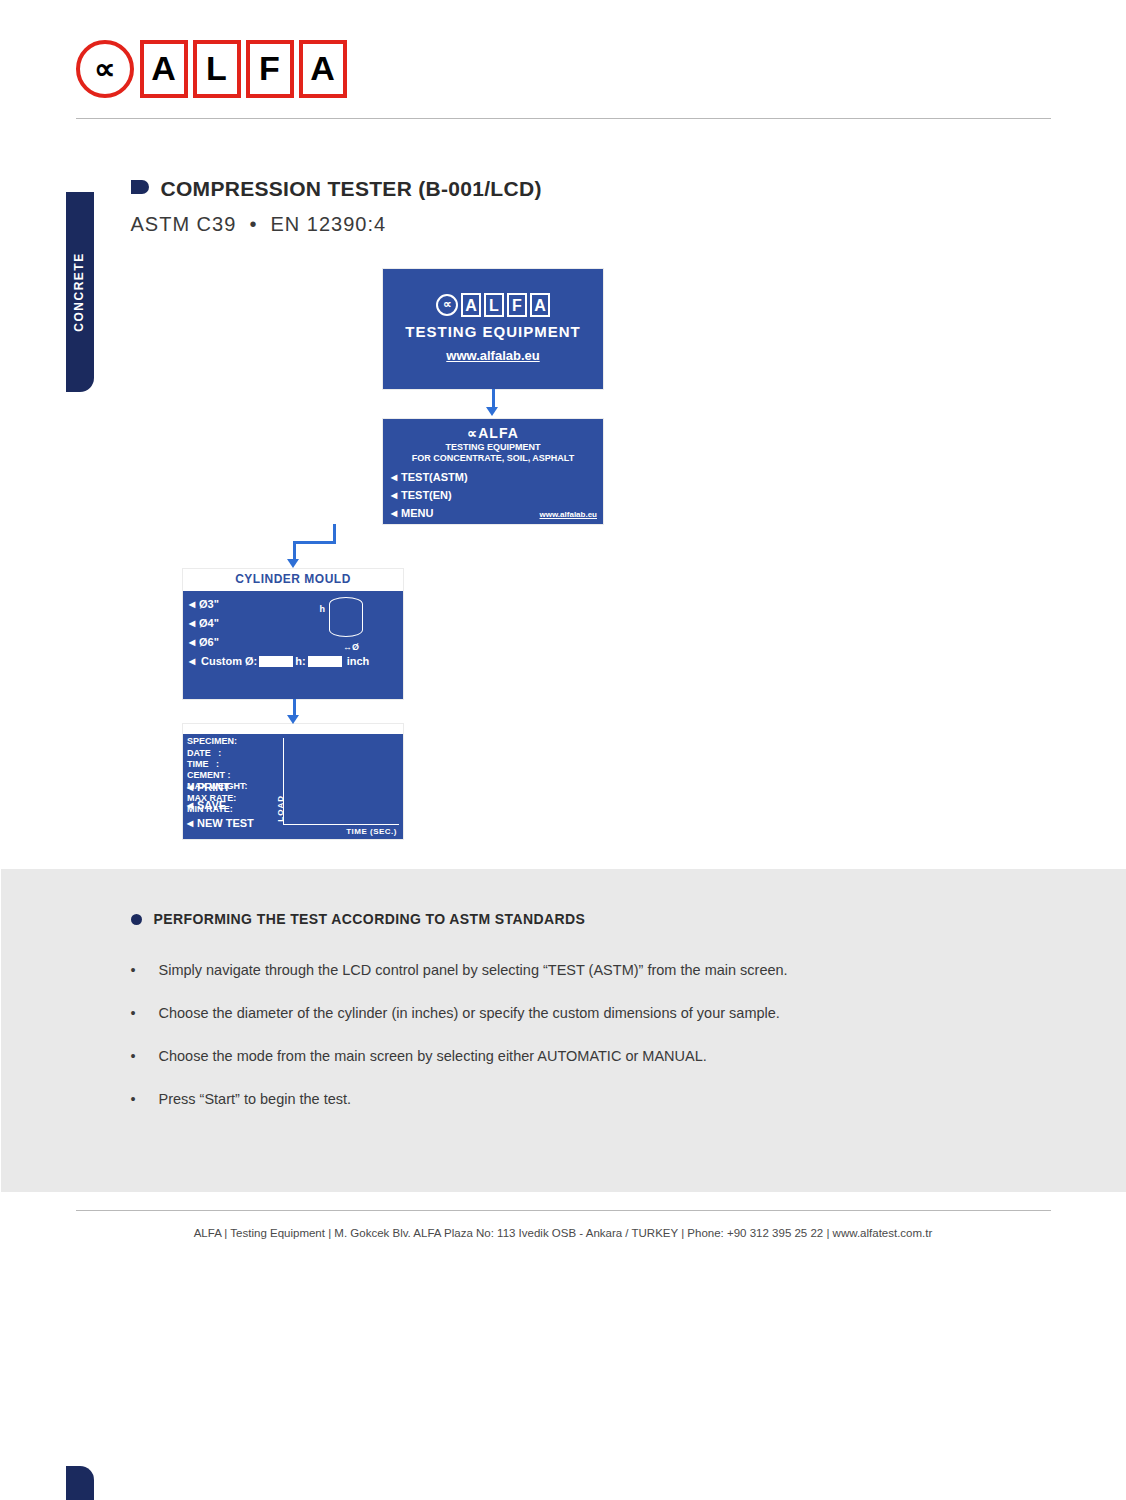∝
ALFA
CONCRETE
COMPRESSION TESTER (B-001/LCD)
ASTM C39 • EN 12390:4
∝
A
L
F
A
TESTING EQUIPMENT
www.alfalab.eu
∝ALFA
TESTING EQUIPMENT
FOR CONCENTRATE, SOIL, ASPHALT
TEST(ASTM)
TEST(EN)
MENU
www.alfalab.eu
CYLINDER MOULD
Ø3"
Ø4"
Ø6"
Custom Ø: h: inch
h
↔Ø
SPECIMEN:
DATE :
TIME :
CEMENT :
MAX WEIGHT:
MAX RATE:
MIN RATE:
LOAD
TIME (SEC.)
PRINT
SAVE
NEW TEST
PERFORMING THE TEST ACCORDING TO ASTM STANDARDS
•Simply navigate through the LCD control panel by selecting “TEST (ASTM)” from the main screen.
•Choose the diameter of the cylinder (in inches) or specify the custom dimensions of your sample.
•Choose the mode from the main screen by selecting either AUTOMATIC or MANUAL.
•Press “Start” to begin the test.
ALFA | Testing Equipment | M. Gokcek Blv. ALFA Plaza No: 113 Ivedik OSB - Ankara / TURKEY | Phone: +90 312 395 25 22 | www.alfatest.com.tr